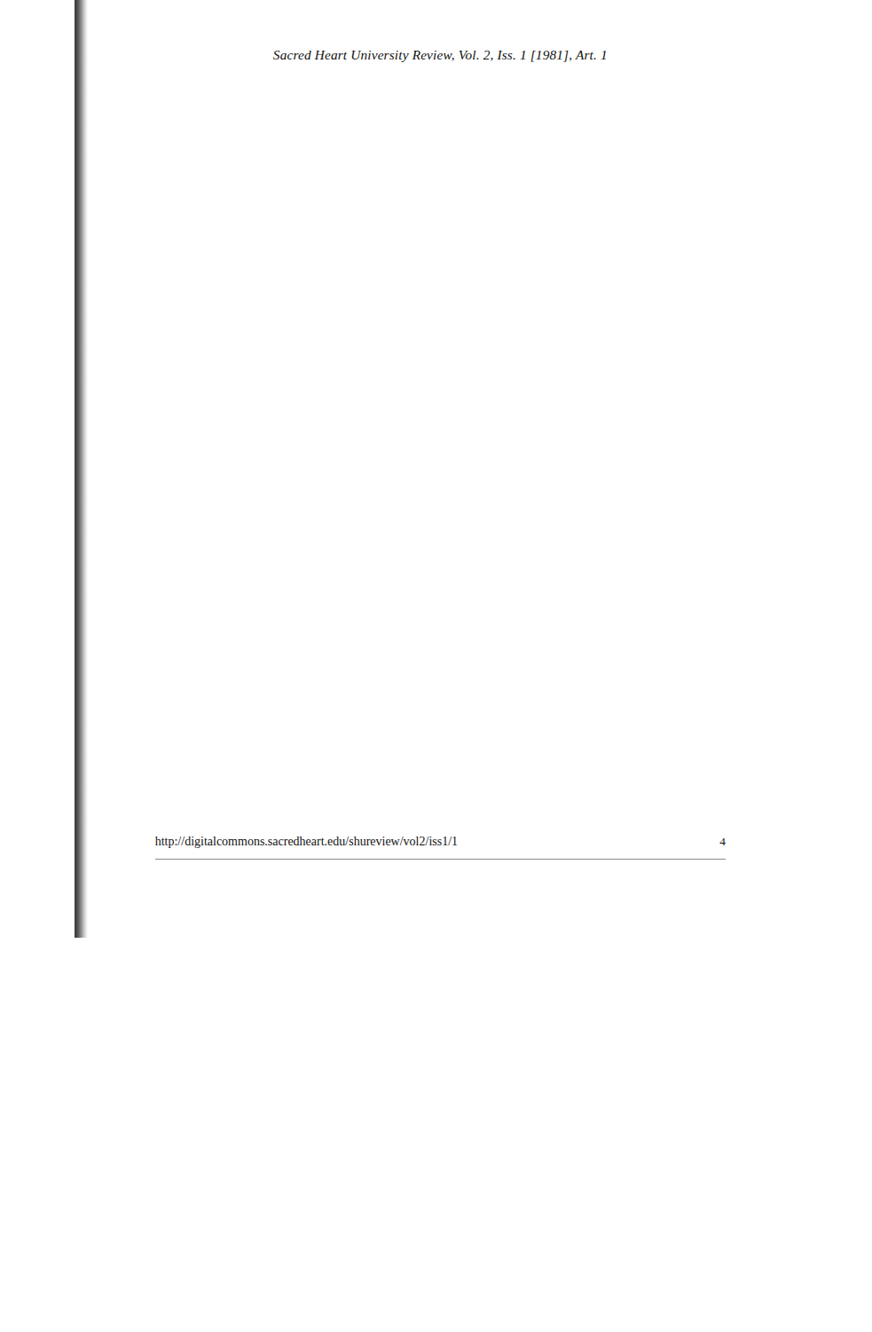Sacred Heart University Review, Vol. 2, Iss. 1 [1981], Art. 1
http://digitalcommons.sacredheart.edu/shureview/vol2/iss1/1 4